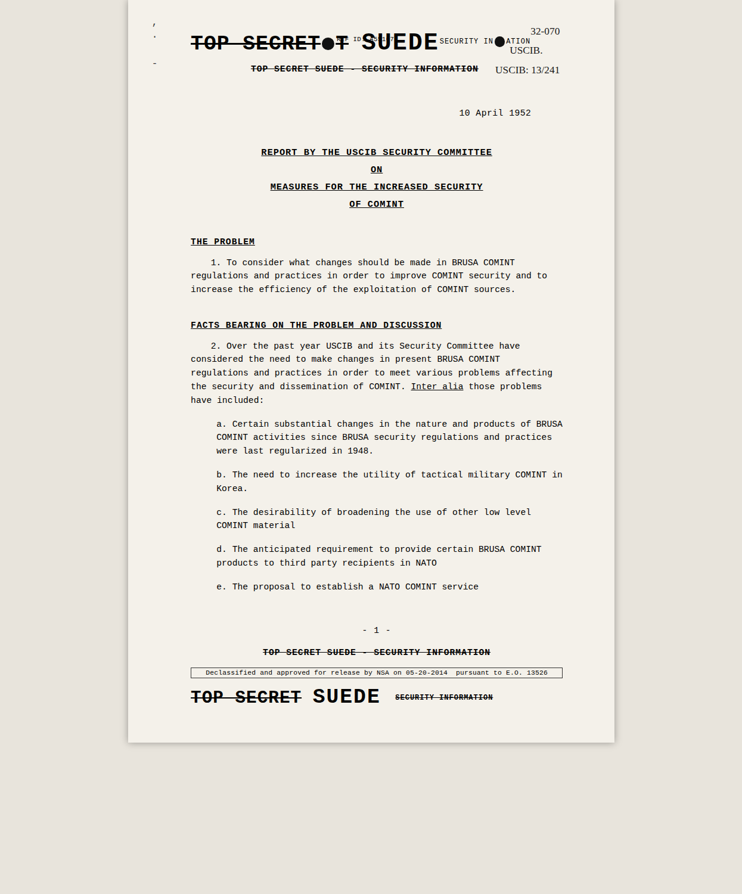, . -
TOP SECRET T SUEDE
REF ID: A55107
SECURITY IN ATION
32-070
USCIB.
USCIB: 13/241
TOP SECRET SUEDE - SECURITY INFORMATION
10 April 1952
REPORT BY THE USCIB SECURITY COMMITTEE
ON
MEASURES FOR THE INCREASED SECURITY
OF COMINT
THE PROBLEM
1. To consider what changes should be made in BRUSA COMINT regulations and practices in order to improve COMINT security and to increase the efficiency of the exploitation of COMINT sources.
FACTS BEARING ON THE PROBLEM AND DISCUSSION
2. Over the past year USCIB and its Security Committee have considered the need to make changes in present BRUSA COMINT regulations and practices in order to meet various problems affecting the security and dissemination of COMINT. Inter alia those problems have included:
a. Certain substantial changes in the nature and products of BRUSA COMINT activities since BRUSA security regulations and practices were last regularized in 1948.
b. The need to increase the utility of tactical military COMINT in Korea.
c. The desirability of broadening the use of other low level COMINT material
d. The anticipated requirement to provide certain BRUSA COMINT products to third party recipients in NATO
e. The proposal to establish a NATO COMINT service
- 1 -
TOP SECRET SUEDE - SECURITY INFORMATION
Declassified and approved for release by NSA on 05-20-2014 pursuant to E.O. 13526
TOP SECRET SUEDE SECURITY INFORMATION